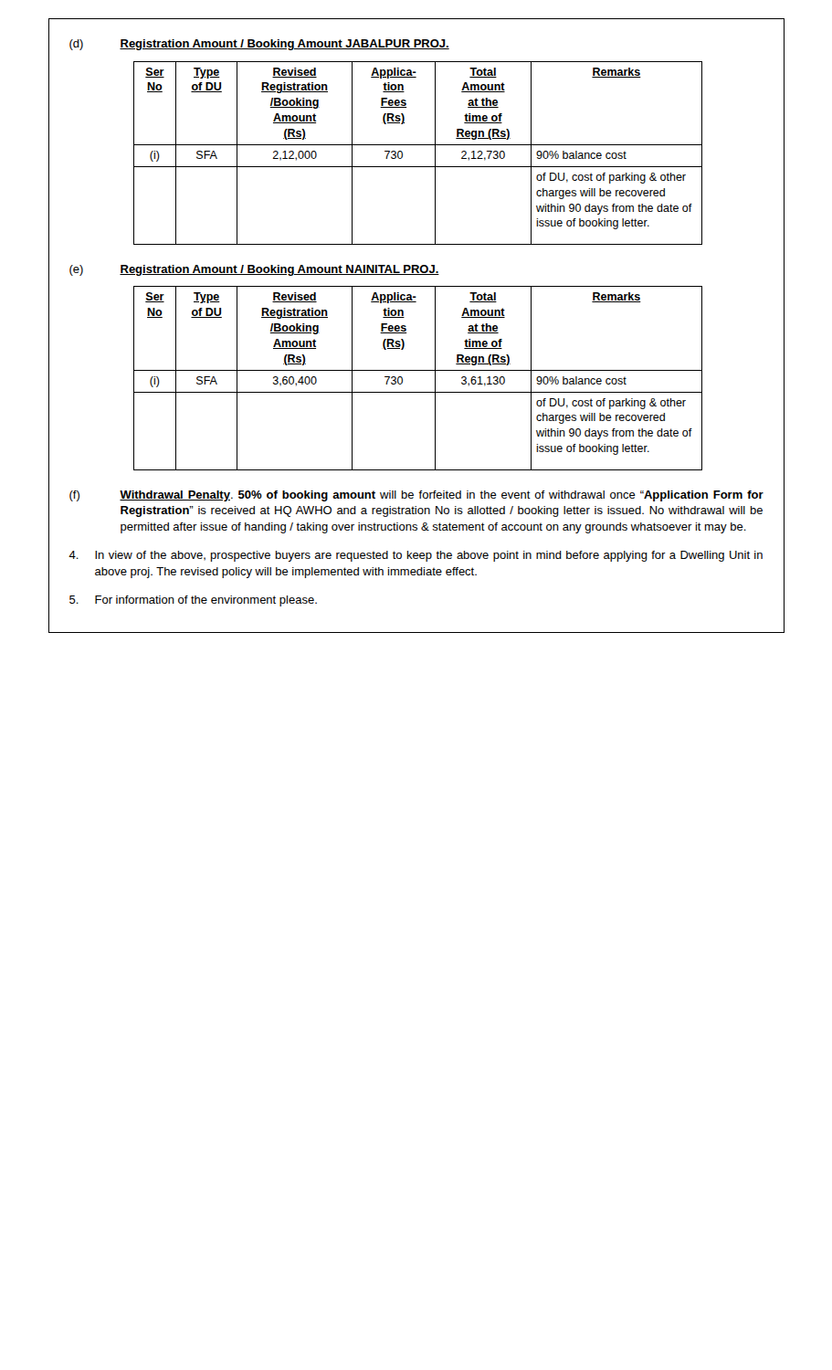(d) Registration Amount / Booking Amount JABALPUR PROJ.
| Ser No | Type of DU | Revised Registration /Booking Amount (Rs) | Applica- tion Fees (Rs) | Total Amount at the time of Regn (Rs) | Remarks |
| --- | --- | --- | --- | --- | --- |
| (i) | SFA | 2,12,000 | 730 | 2,12,730 | 90% balance cost |
| | | | | | of DU, cost of parking & other charges will be recovered within 90 days from the date of issue of booking letter. |
(e) Registration Amount / Booking Amount NAINITAL PROJ.
| Ser No | Type of DU | Revised Registration /Booking Amount (Rs) | Applica- tion Fees (Rs) | Total Amount at the time of Regn (Rs) | Remarks |
| --- | --- | --- | --- | --- | --- |
| (i) | SFA | 3,60,400 | 730 | 3,61,130 | 90% balance cost |
| | | | | | of DU, cost of parking & other charges will be recovered within 90 days from the date of issue of booking letter. |
(f) Withdrawal Penalty. 50% of booking amount will be forfeited in the event of withdrawal once “Application Form for Registration” is received at HQ AWHO and a registration No is allotted / booking letter is issued. No withdrawal will be permitted after issue of handing / taking over instructions & statement of account on any grounds whatsoever it may be.
4. In view of the above, prospective buyers are requested to keep the above point in mind before applying for a Dwelling Unit in above proj. The revised policy will be implemented with immediate effect.
5. For information of the environment please.